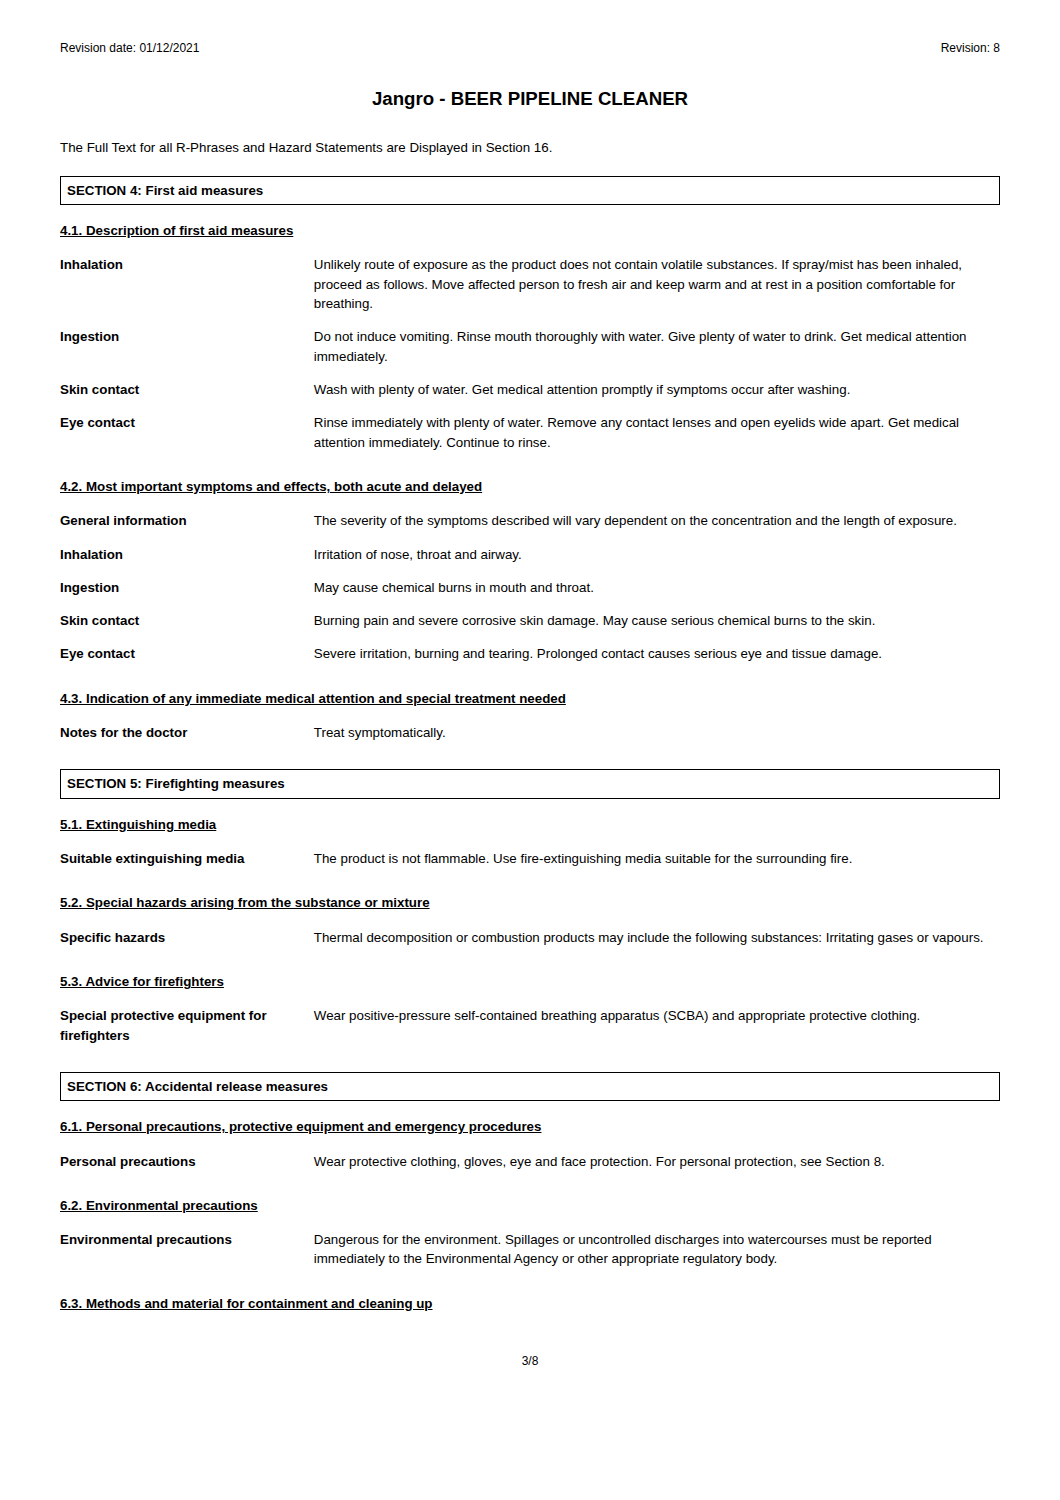Revision date: 01/12/2021 Revision: 8
Jangro - BEER PIPELINE CLEANER
The Full Text for all R-Phrases and Hazard Statements are Displayed in Section 16.
SECTION 4: First aid measures
4.1. Description of first aid measures
| Inhalation | Unlikely route of exposure as the product does not contain volatile substances. If spray/mist has been inhaled, proceed as follows. Move affected person to fresh air and keep warm and at rest in a position comfortable for breathing. |
| Ingestion | Do not induce vomiting. Rinse mouth thoroughly with water. Give plenty of water to drink. Get medical attention immediately. |
| Skin contact | Wash with plenty of water. Get medical attention promptly if symptoms occur after washing. |
| Eye contact | Rinse immediately with plenty of water. Remove any contact lenses and open eyelids wide apart. Get medical attention immediately. Continue to rinse. |
4.2. Most important symptoms and effects, both acute and delayed
| General information | The severity of the symptoms described will vary dependent on the concentration and the length of exposure. |
| Inhalation | Irritation of nose, throat and airway. |
| Ingestion | May cause chemical burns in mouth and throat. |
| Skin contact | Burning pain and severe corrosive skin damage. May cause serious chemical burns to the skin. |
| Eye contact | Severe irritation, burning and tearing. Prolonged contact causes serious eye and tissue damage. |
4.3. Indication of any immediate medical attention and special treatment needed
| Notes for the doctor | Treat symptomatically. |
SECTION 5: Firefighting measures
5.1. Extinguishing media
| Suitable extinguishing media | The product is not flammable. Use fire-extinguishing media suitable for the surrounding fire. |
5.2. Special hazards arising from the substance or mixture
| Specific hazards | Thermal decomposition or combustion products may include the following substances: Irritating gases or vapours. |
5.3. Advice for firefighters
| Special protective equipment for firefighters | Wear positive-pressure self-contained breathing apparatus (SCBA) and appropriate protective clothing. |
SECTION 6: Accidental release measures
6.1. Personal precautions, protective equipment and emergency procedures
| Personal precautions | Wear protective clothing, gloves, eye and face protection. For personal protection, see Section 8. |
6.2. Environmental precautions
| Environmental precautions | Dangerous for the environment. Spillages or uncontrolled discharges into watercourses must be reported immediately to the Environmental Agency or other appropriate regulatory body. |
6.3. Methods and material for containment and cleaning up
3/8